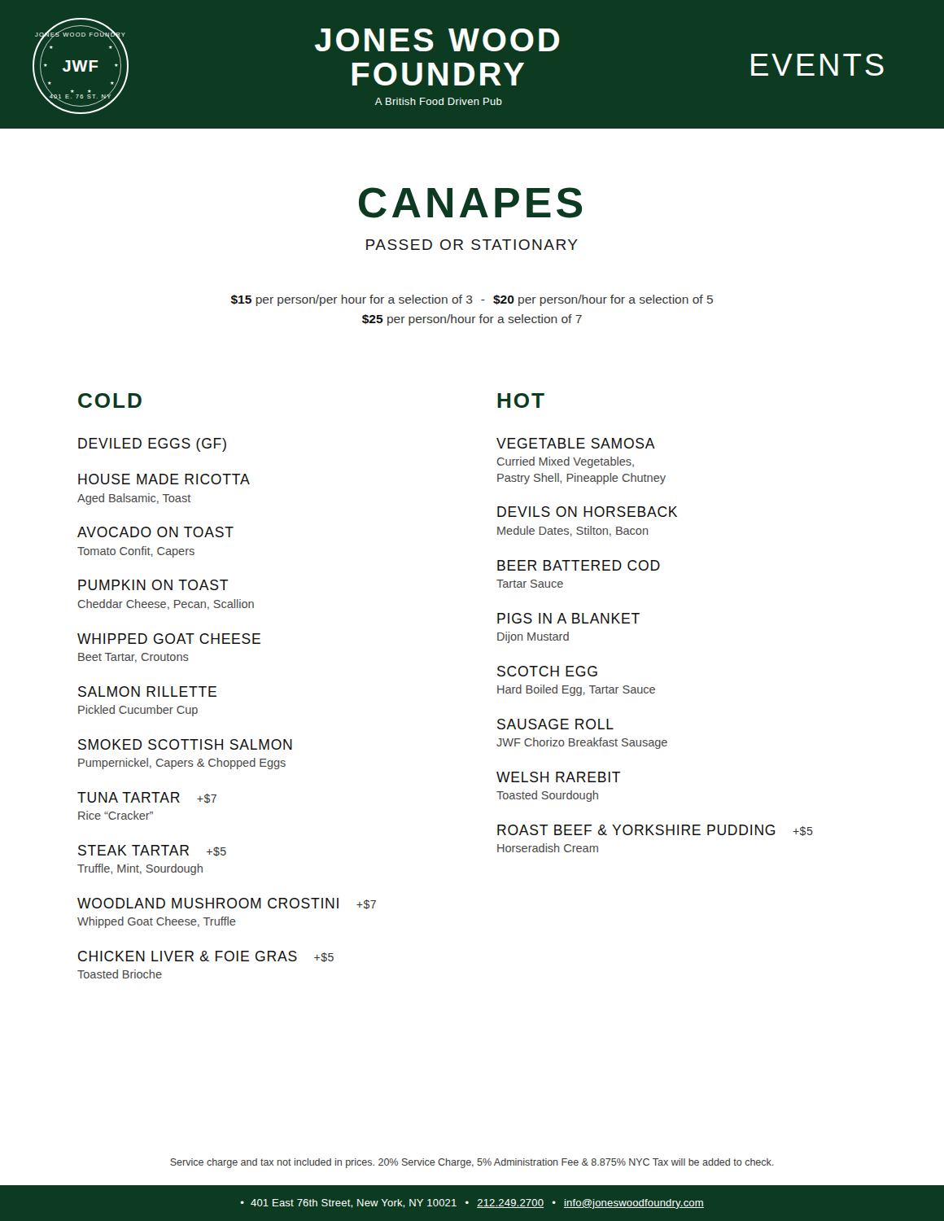Jones Wood Foundry
JWF
401 E. 76 St. NY
★ ★ ★ ★ ★ ★ ★ ★
Jones Wood
Foundry
A British Food Driven Pub
Events
Canapes
Passed or Stationary
$15 per person/per hour for a selection of 3-$20 per person/hour for a selection of 5
$25 per person/hour for a selection of 7
Cold
Deviled Eggs (GF)
House Made Ricotta
Aged Balsamic, Toast
Avocado on Toast
Tomato Confit, Capers
Pumpkin on Toast
Cheddar Cheese, Pecan, Scallion
Whipped Goat Cheese
Beet Tartar, Croutons
Salmon Rillette
Pickled Cucumber Cup
Smoked Scottish Salmon
Pumpernickel, Capers & Chopped Eggs
Tuna Tartar +$7
Rice “Cracker”
Steak Tartar +$5
Truffle, Mint, Sourdough
Woodland Mushroom Crostini +$7
Whipped Goat Cheese, Truffle
Chicken Liver & Foie Gras +$5
Toasted Brioche
Hot
Vegetable Samosa
Curried Mixed Vegetables,
Pastry Shell, Pineapple Chutney
Devils on Horseback
Medule Dates, Stilton, Bacon
Beer Battered Cod
Tartar Sauce
Pigs in a Blanket
Dijon Mustard
Scotch Egg
Hard Boiled Egg, Tartar Sauce
Sausage Roll
JWF Chorizo Breakfast Sausage
Welsh Rarebit
Toasted Sourdough
Roast Beef & Yorkshire Pudding +$5
Horseradish Cream
Service charge and tax not included in prices. 20% Service Charge, 5% Administration Fee & 8.875% NYC Tax will be added to check.
•401 East 76th Street, New York, NY 10021•212.249.2700•info@joneswoodfoundry.com